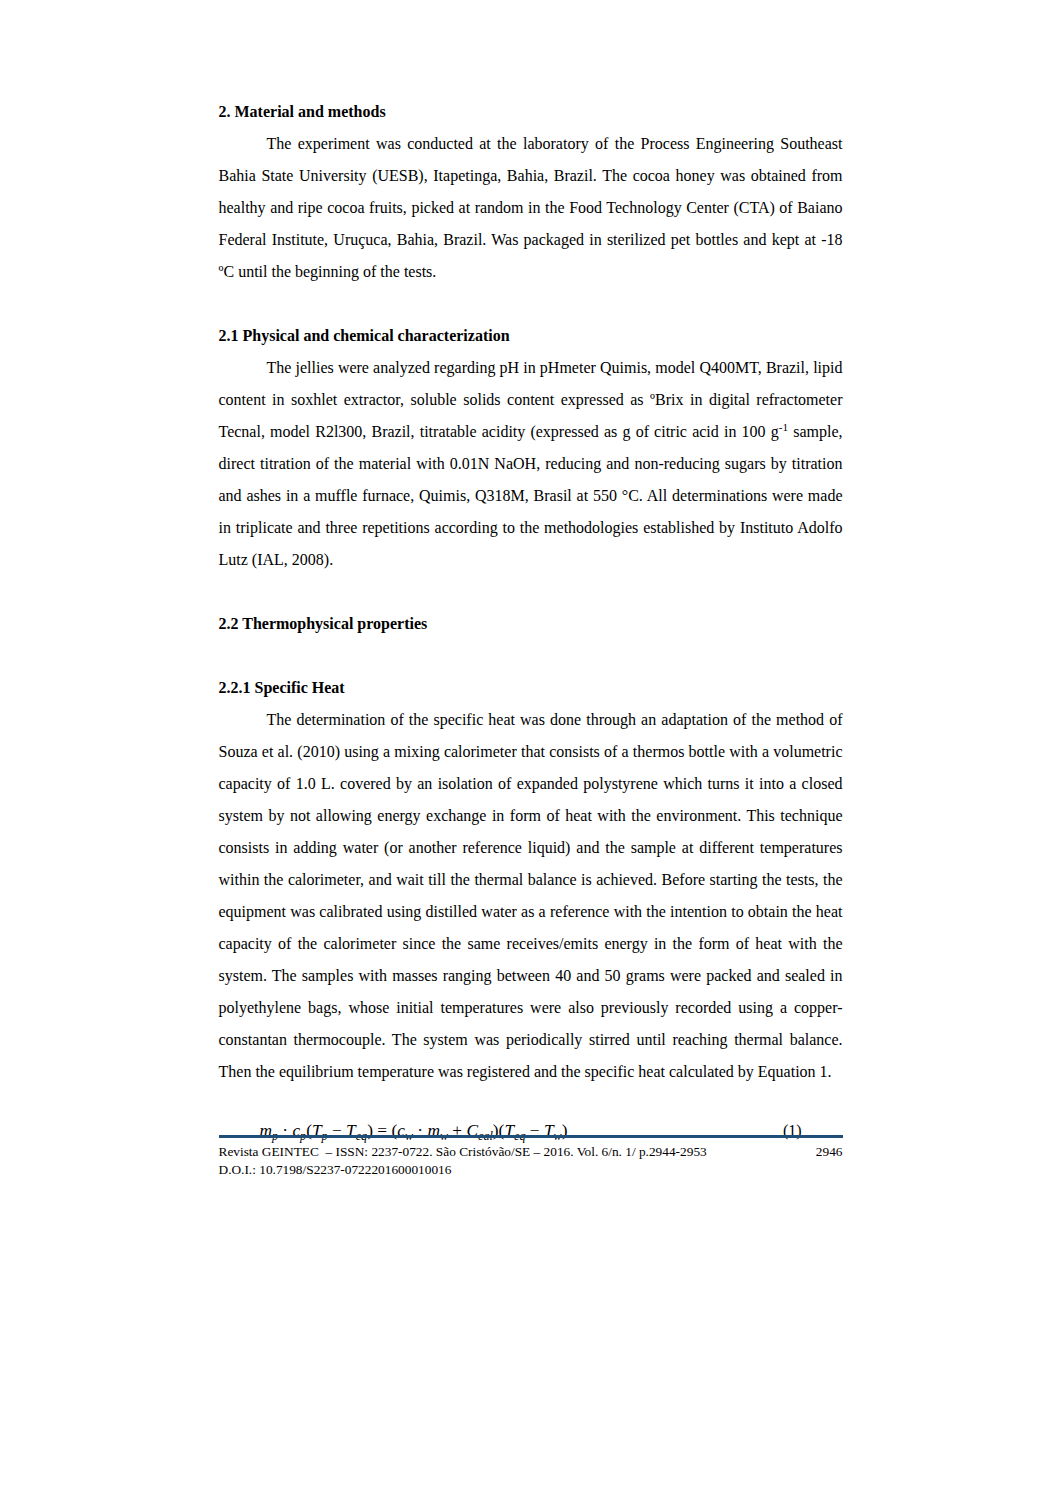2. Material and methods
The experiment was conducted at the laboratory of the Process Engineering Southeast Bahia State University (UESB), Itapetinga, Bahia, Brazil. The cocoa honey was obtained from healthy and ripe cocoa fruits, picked at random in the Food Technology Center (CTA) of Baiano Federal Institute, Uruçuca, Bahia, Brazil. Was packaged in sterilized pet bottles and kept at -18 ºC until the beginning of the tests.
2.1 Physical and chemical characterization
The jellies were analyzed regarding pH in pHmeter Quimis, model Q400MT, Brazil, lipid content in soxhlet extractor, soluble solids content expressed as ºBrix in digital refractometer Tecnal, model R2l300, Brazil, titratable acidity (expressed as g of citric acid in 100 g-1 sample, direct titration of the material with 0.01N NaOH, reducing and non-reducing sugars by titration and ashes in a muffle furnace, Quimis, Q318M, Brasil at 550 °C. All determinations were made in triplicate and three repetitions according to the methodologies established by Instituto Adolfo Lutz (IAL, 2008).
2.2 Thermophysical properties
2.2.1 Specific Heat
The determination of the specific heat was done through an adaptation of the method of Souza et al. (2010) using a mixing calorimeter that consists of a thermos bottle with a volumetric capacity of 1.0 L. covered by an isolation of expanded polystyrene which turns it into a closed system by not allowing energy exchange in form of heat with the environment. This technique consists in adding water (or another reference liquid) and the sample at different temperatures within the calorimeter, and wait till the thermal balance is achieved. Before starting the tests, the equipment was calibrated using distilled water as a reference with the intention to obtain the heat capacity of the calorimeter since the same receives/emits energy in the form of heat with the system. The samples with masses ranging between 40 and 50 grams were packed and sealed in polyethylene bags, whose initial temperatures were also previously recorded using a copper-constantan thermocouple. The system was periodically stirred until reaching thermal balance. Then the equilibrium temperature was registered and the specific heat calculated by Equation 1.
mp · cp(Tp − Teq) = (cw · mw + Ccal)(Teq − Tw) (1)
| Revista GEINTEC – ISSN: 2237-0722. São Cristóvão/SE – 2016. Vol. 6/n. 1/ p.2944-2953 D.O.I.: 10.7198/S2237-0722201600010016 | 2946 |